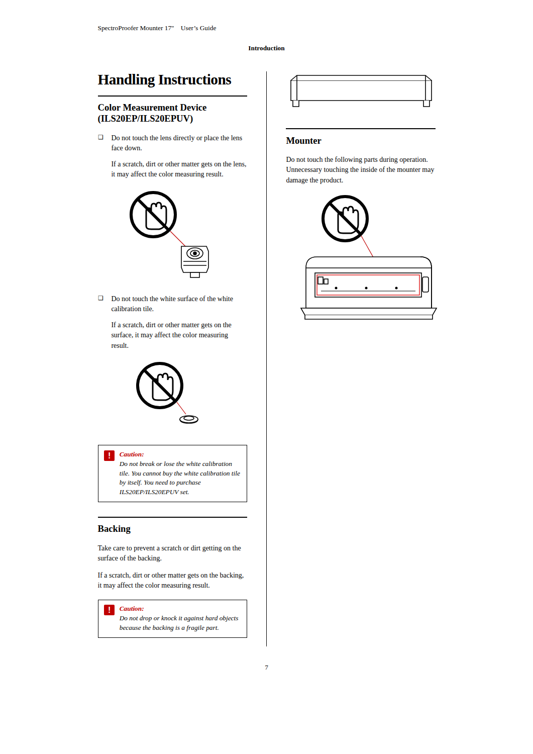SpectroProofer Mounter 17" User’s Guide
Introduction
Handling Instructions
Color Measurement Device (ILS20EP/ILS20EPUV)
Do not touch the lens directly or place the lens face down.
If a scratch, dirt or other matter gets on the lens, it may affect the color measuring result.
Do not touch the white surface of the white calibration tile.
If a scratch, dirt or other matter gets on the surface, it may affect the color measuring result.
!
Caution:
Do not break or lose the white calibration tile. You cannot buy the white calibration tile by itself. You need to purchase ILS20EP/ILS20EPUV set.
Backing
Take care to prevent a scratch or dirt getting on the surface of the backing.
If a scratch, dirt or other matter gets on the backing, it may affect the color measuring result.
!
Caution:
Do not drop or knock it against hard objects because the backing is a fragile part.
Mounter
Do not touch the following parts during operation. Unnecessary touching the inside of the mounter may damage the product.
7